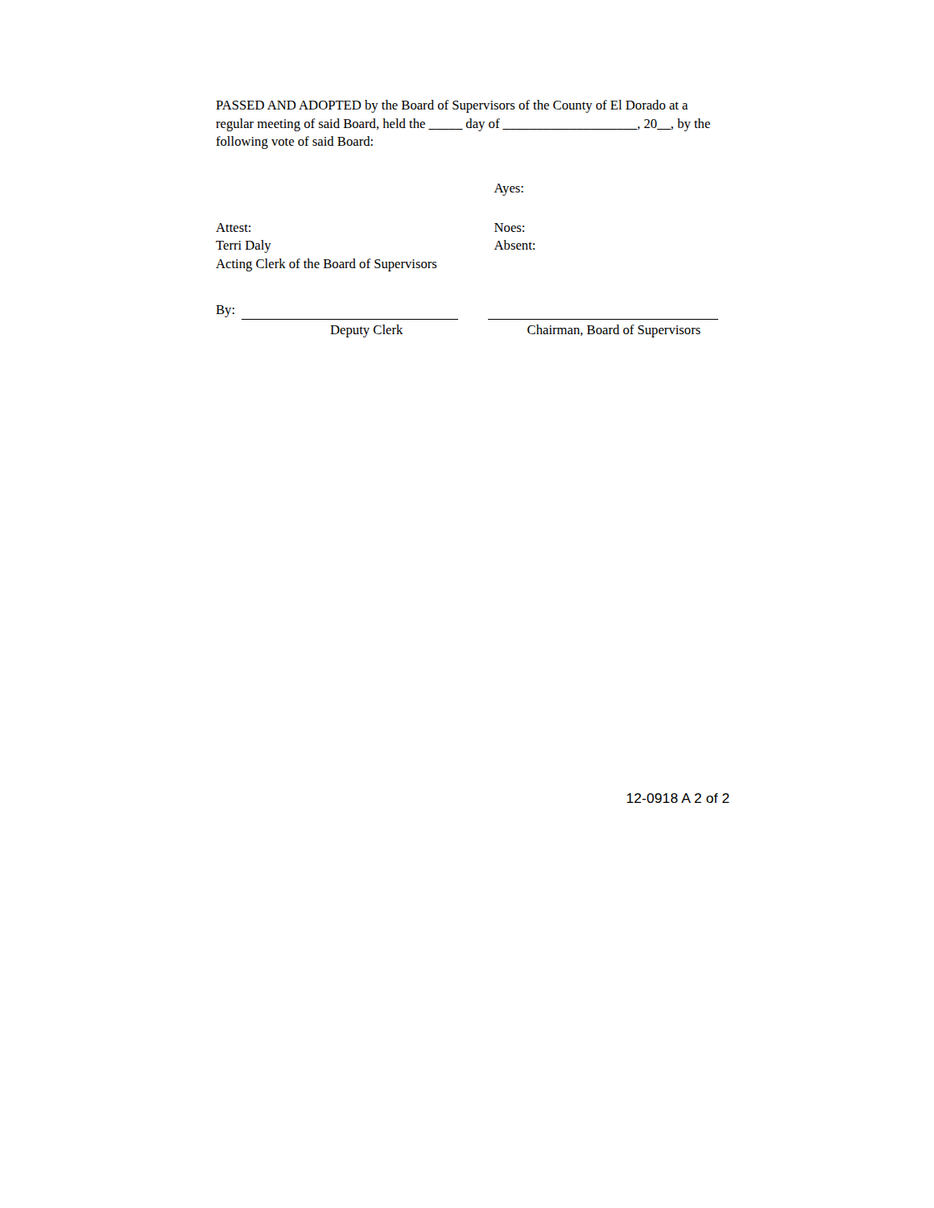PASSED AND ADOPTED by the Board of Supervisors of the County of El Dorado at a regular meeting of said Board, held the _____ day of ____________________, 20__, by the following vote of said Board:
Ayes:
Attest:
Terri Daly
Acting Clerk of the Board of Supervisors
Noes:
Absent:
By:
Deputy Clerk
Chairman, Board of Supervisors
12-0918 A 2 of 2